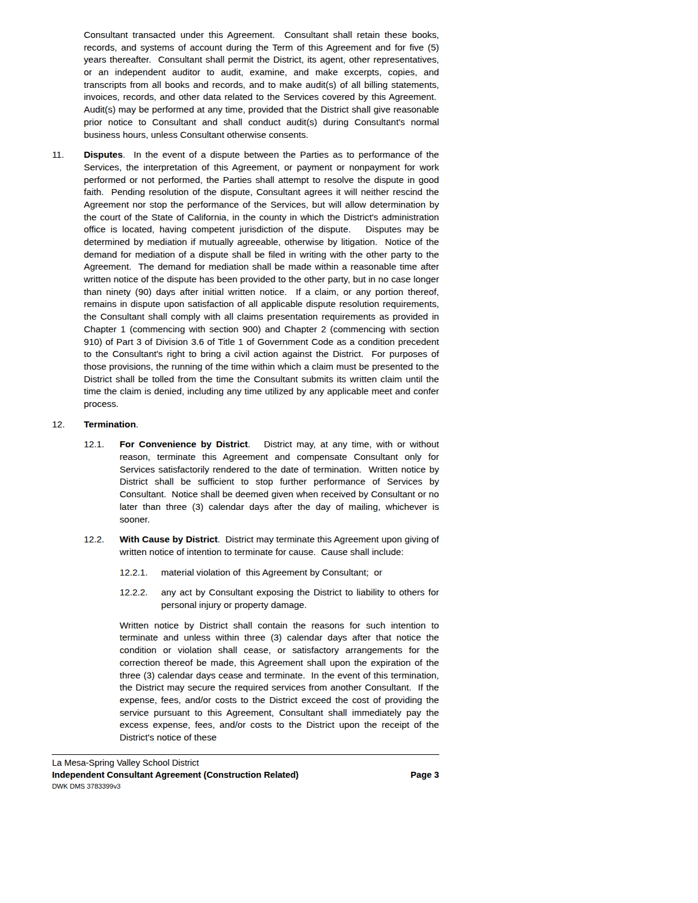Consultant transacted under this Agreement. Consultant shall retain these books, records, and systems of account during the Term of this Agreement and for five (5) years thereafter. Consultant shall permit the District, its agent, other representatives, or an independent auditor to audit, examine, and make excerpts, copies, and transcripts from all books and records, and to make audit(s) of all billing statements, invoices, records, and other data related to the Services covered by this Agreement. Audit(s) may be performed at any time, provided that the District shall give reasonable prior notice to Consultant and shall conduct audit(s) during Consultant's normal business hours, unless Consultant otherwise consents.
11.
Disputes. In the event of a dispute between the Parties as to performance of the Services, the interpretation of this Agreement, or payment or nonpayment for work performed or not performed, the Parties shall attempt to resolve the dispute in good faith. Pending resolution of the dispute, Consultant agrees it will neither rescind the Agreement nor stop the performance of the Services, but will allow determination by the court of the State of California, in the county in which the District's administration office is located, having competent jurisdiction of the dispute. Disputes may be determined by mediation if mutually agreeable, otherwise by litigation. Notice of the demand for mediation of a dispute shall be filed in writing with the other party to the Agreement. The demand for mediation shall be made within a reasonable time after written notice of the dispute has been provided to the other party, but in no case longer than ninety (90) days after initial written notice. If a claim, or any portion thereof, remains in dispute upon satisfaction of all applicable dispute resolution requirements, the Consultant shall comply with all claims presentation requirements as provided in Chapter 1 (commencing with section 900) and Chapter 2 (commencing with section 910) of Part 3 of Division 3.6 of Title 1 of Government Code as a condition precedent to the Consultant's right to bring a civil action against the District. For purposes of those provisions, the running of the time within which a claim must be presented to the District shall be tolled from the time the Consultant submits its written claim until the time the claim is denied, including any time utilized by any applicable meet and confer process.
12.
Termination.
12.1.
For Convenience by District. District may, at any time, with or without reason, terminate this Agreement and compensate Consultant only for Services satisfactorily rendered to the date of termination. Written notice by District shall be sufficient to stop further performance of Services by Consultant. Notice shall be deemed given when received by Consultant or no later than three (3) calendar days after the day of mailing, whichever is sooner.
12.2.
With Cause by District. District may terminate this Agreement upon giving of written notice of intention to terminate for cause. Cause shall include:
12.2.1.
material violation of this Agreement by Consultant; or
12.2.2.
any act by Consultant exposing the District to liability to others for personal injury or property damage.
Written notice by District shall contain the reasons for such intention to terminate and unless within three (3) calendar days after that notice the condition or violation shall cease, or satisfactory arrangements for the correction thereof be made, this Agreement shall upon the expiration of the three (3) calendar days cease and terminate. In the event of this termination, the District may secure the required services from another Consultant. If the expense, fees, and/or costs to the District exceed the cost of providing the service pursuant to this Agreement, Consultant shall immediately pay the excess expense, fees, and/or costs to the District upon the receipt of the District's notice of these
La Mesa-Spring Valley School District
Independent Consultant Agreement (Construction Related) Page 3
DWK DMS 3783399v3